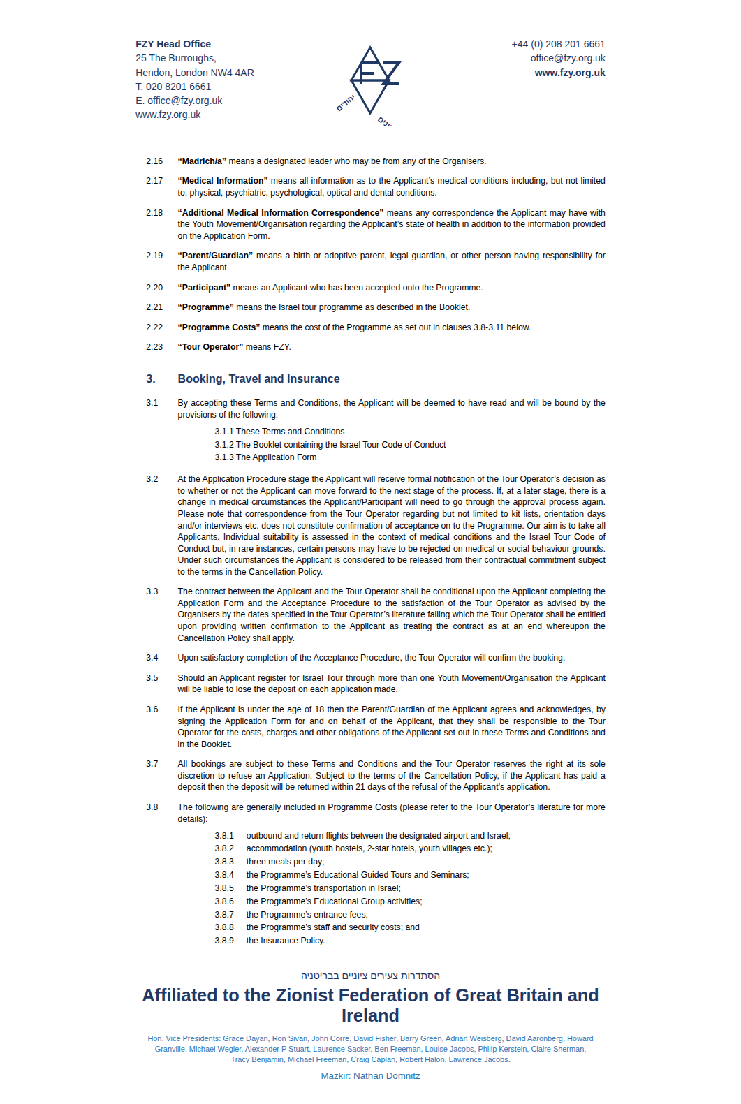FZY Head Office
25 The Burroughs,
Hendon, London NW4 4AR
T. 020 8201 6661
E. office@fzy.org.uk
www.fzy.org.uk
יהודים ציונים
+44 (0) 208 201 6661
office@fzy.org.uk
www.fzy.org.uk
2.16
“Madrich/a” means a designated leader who may be from any of the Organisers.
2.17
“Medical Information” means all information as to the Applicant’s medical conditions including, but not limited to, physical, psychiatric, psychological, optical and dental conditions.
2.18
“Additional Medical Information Correspondence” means any correspondence the Applicant may have with the Youth Movement/Organisation regarding the Applicant’s state of health in addition to the information provided on the Application Form.
2.19
“Parent/Guardian” means a birth or adoptive parent, legal guardian, or other person having responsibility for the Applicant.
2.20
“Participant” means an Applicant who has been accepted onto the Programme.
2.21
“Programme” means the Israel tour programme as described in the Booklet.
2.22
“Programme Costs” means the cost of the Programme as set out in clauses 3.8-3.11 below.
2.23
“Tour Operator” means FZY.
3. Booking, Travel and Insurance
3.1
By accepting these Terms and Conditions, the Applicant will be deemed to have read and will be bound by the provisions of the following:
3.1.1 These Terms and Conditions
3.1.2 The Booklet containing the Israel Tour Code of Conduct
3.1.3 The Application Form
3.2
At the Application Procedure stage the Applicant will receive formal notification of the Tour Operator’s decision as to whether or not the Applicant can move forward to the next stage of the process. If, at a later stage, there is a change in medical circumstances the Applicant/Participant will need to go through the approval process again. Please note that correspondence from the Tour Operator regarding but not limited to kit lists, orientation days and/or interviews etc. does not constitute confirmation of acceptance on to the Programme. Our aim is to take all Applicants. Individual suitability is assessed in the context of medical conditions and the Israel Tour Code of Conduct but, in rare instances, certain persons may have to be rejected on medical or social behaviour grounds. Under such circumstances the Applicant is considered to be released from their contractual commitment subject to the terms in the Cancellation Policy.
3.3
The contract between the Applicant and the Tour Operator shall be conditional upon the Applicant completing the Application Form and the Acceptance Procedure to the satisfaction of the Tour Operator as advised by the Organisers by the dates specified in the Tour Operator’s literature failing which the Tour Operator shall be entitled upon providing written confirmation to the Applicant as treating the contract as at an end whereupon the Cancellation Policy shall apply.
3.4
Upon satisfactory completion of the Acceptance Procedure, the Tour Operator will confirm the booking.
3.5
Should an Applicant register for Israel Tour through more than one Youth Movement/Organisation the Applicant will be liable to lose the deposit on each application made.
3.6
If the Applicant is under the age of 18 then the Parent/Guardian of the Applicant agrees and acknowledges, by signing the Application Form for and on behalf of the Applicant, that they shall be responsible to the Tour Operator for the costs, charges and other obligations of the Applicant set out in these Terms and Conditions and in the Booklet.
3.7
All bookings are subject to these Terms and Conditions and the Tour Operator reserves the right at its sole discretion to refuse an Application. Subject to the terms of the Cancellation Policy, if the Applicant has paid a deposit then the deposit will be returned within 21 days of the refusal of the Applicant’s application.
3.8
The following are generally included in Programme Costs (please refer to the Tour Operator’s literature for more details):
3.8.1 outbound and return flights between the designated airport and Israel;
3.8.2 accommodation (youth hostels, 2-star hotels, youth villages etc.);
3.8.3 three meals per day;
3.8.4 the Programme’s Educational Guided Tours and Seminars;
3.8.5 the Programme’s transportation in Israel;
3.8.6 the Programme’s Educational Group activities;
3.8.7 the Programme’s entrance fees;
3.8.8 the Programme’s staff and security costs; and
3.8.9 the Insurance Policy.
הסתדרות צעירים ציוניים בבריטניה
Affiliated to the Zionist Federation of Great Britain and Ireland
Hon. Vice Presidents: Grace Dayan, Ron Sivan, John Corre, David Fisher, Barry Green, Adrian Weisberg, David Aaronberg, Howard Granville, Michael Wegier, Alexander P Stuart, Laurence Sacker, Ben Freeman, Louise Jacobs, Philip Kerstein, Claire Sherman, Tracy Benjamin, Michael Freeman, Craig Caplan, Robert Halon, Lawrence Jacobs.
Mazkir: Nathan Domnitz